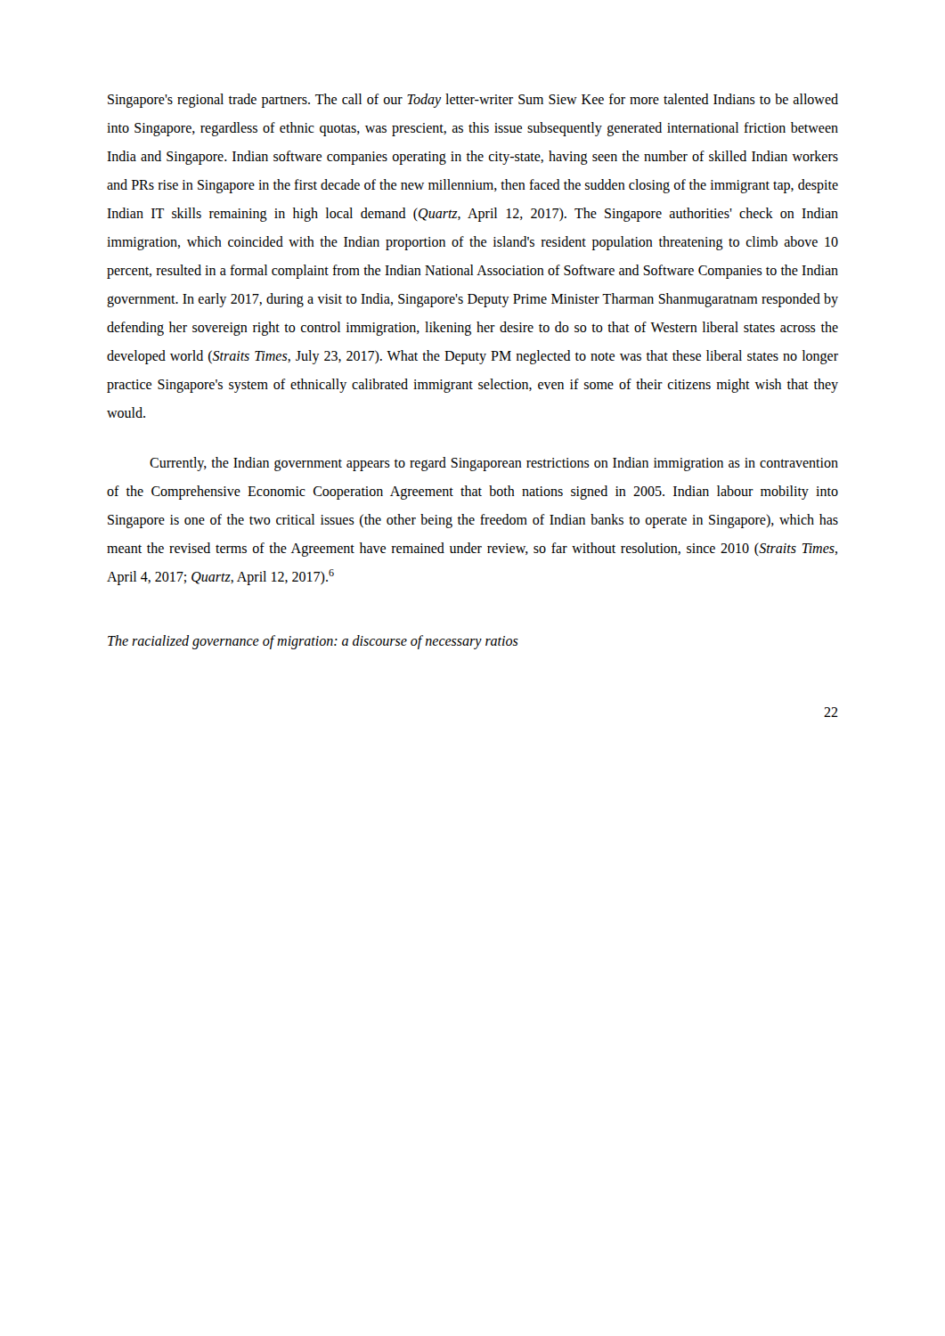Singapore's regional trade partners. The call of our Today letter-writer Sum Siew Kee for more talented Indians to be allowed into Singapore, regardless of ethnic quotas, was prescient, as this issue subsequently generated international friction between India and Singapore. Indian software companies operating in the city-state, having seen the number of skilled Indian workers and PRs rise in Singapore in the first decade of the new millennium, then faced the sudden closing of the immigrant tap, despite Indian IT skills remaining in high local demand (Quartz, April 12, 2017). The Singapore authorities' check on Indian immigration, which coincided with the Indian proportion of the island's resident population threatening to climb above 10 percent, resulted in a formal complaint from the Indian National Association of Software and Software Companies to the Indian government. In early 2017, during a visit to India, Singapore's Deputy Prime Minister Tharman Shanmugaratnam responded by defending her sovereign right to control immigration, likening her desire to do so to that of Western liberal states across the developed world (Straits Times, July 23, 2017). What the Deputy PM neglected to note was that these liberal states no longer practice Singapore's system of ethnically calibrated immigrant selection, even if some of their citizens might wish that they would.
Currently, the Indian government appears to regard Singaporean restrictions on Indian immigration as in contravention of the Comprehensive Economic Cooperation Agreement that both nations signed in 2005. Indian labour mobility into Singapore is one of the two critical issues (the other being the freedom of Indian banks to operate in Singapore), which has meant the revised terms of the Agreement have remained under review, so far without resolution, since 2010 (Straits Times, April 4, 2017; Quartz, April 12, 2017).6
The racialized governance of migration: a discourse of necessary ratios
22